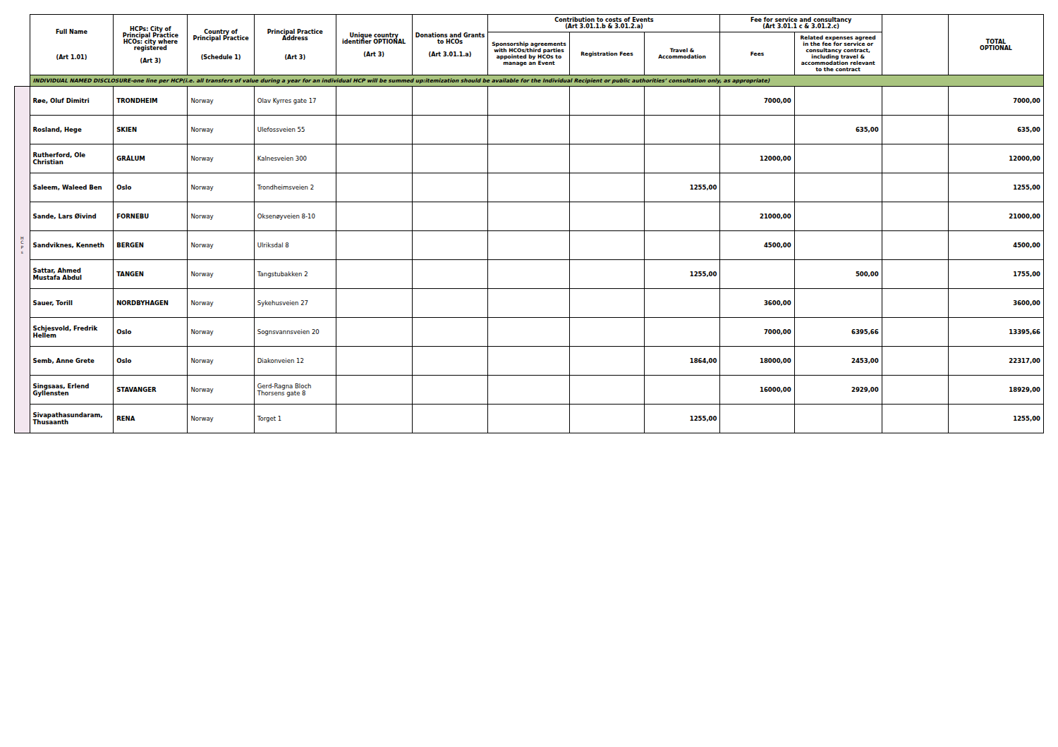| | Full Name (Art 1.01) | HCPs: City of Principal Practice HCOs: city where registered (Art 3) | Country of Principal Practice (Schedule 1) | Principal Practice Address (Art 3) | Unique country identifier OPTIONAL (Art 3) | Donations and Grants to HCOs (Art 3.01.1.a) | Contribution to costs of Events (Art 3.01.1.b & 3.01.2.a) | Fee for service and consultancy (Art 3.01.1 c & 3.01.2.c) | | TOTAL OPTIONAL |
| --- | --- | --- | --- | --- | --- | --- | --- | --- | --- | --- |
| Sponsorship agreements with HCOs/third parties appointed by HCOs to manage an Event | Registration Fees | Travel & Accommodation | Fees | Related expenses agreed in the fee for service or consultancy contract, including travel & accommodation relevant to the contract |
| INDIVIDUAL NAMED DISCLOSURE-one line per HCP(i.e. all transfers of value during a year for an individual HCP will be summed up:itemization should be available for the Individual Recipient or public authorities’ consultation only, as appropriate) |
| | Røe, Oluf Dimitri | TRONDHEIM | Norway | Olav Kyrres gate 17 | | | | | | 7000,00 | | | 7000,00 |
| | Rosland, Hege | SKIEN | Norway | Ulefossveien 55 | | | | | | | 635,00 | | 635,00 |
| | Rutherford, Ole Christian | GRÅLUM | Norway | Kalnesveien 300 | | | | | | 12000,00 | | | 12000,00 |
| | Saleem, Waleed Ben | Oslo | Norway | Trondheimsveien 2 | | | | | 1255,00 | | | | 1255,00 |
| | Sande, Lars Øivind | FORNEBU | Norway | Oksenøyveien 8-10 | | | | | | 21000,00 | | | 21000,00 |
| H C P s | Sandviknes, Kenneth | BERGEN | Norway | Ulriksdal 8 | | | | | | 4500,00 | | | 4500,00 |
| | Sattar, Ahmed Mustafa Abdul | TANGEN | Norway | Tangstubakken 2 | | | | | 1255,00 | | 500,00 | | 1755,00 |
| | Sauer, Torill | NORDBYHAGEN | Norway | Sykehusveien 27 | | | | | | 3600,00 | | | 3600,00 |
| | Schjesvold, Fredrik Hellem | Oslo | Norway | Sognsvannsveien 20 | | | | | | 7000,00 | 6395,66 | | 13395,66 |
| | Semb, Anne Grete | Oslo | Norway | Diakonveien 12 | | | | | 1864,00 | 18000,00 | 2453,00 | | 22317,00 |
| | Singsaas, Erlend Gyllensten | STAVANGER | Norway | Gerd-Ragna Bloch Thorsens gate 8 | | | | | | 16000,00 | 2929,00 | | 18929,00 |
| | Sivapathasundaram, Thusaanth | RENA | Norway | Torget 1 | | | | | 1255,00 | | | | 1255,00 |